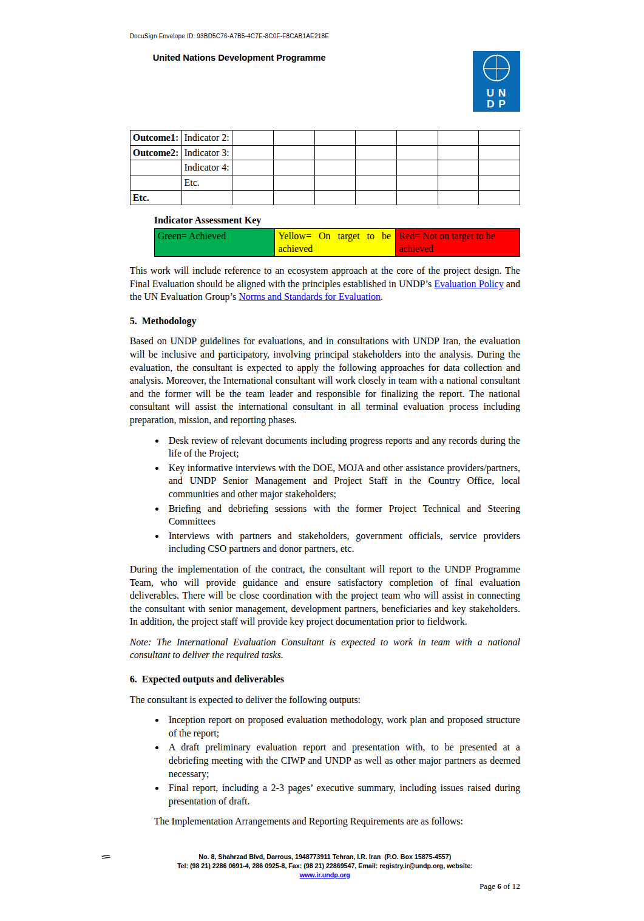DocuSign Envelope ID: 93BD5C76-A7B5-4C7E-8C0F-F8CAB1AE218E
United Nations Development Programme
U N
D P
| Outcome1: | Indicator 2: | | | | | | | |
| Outcome2: | Indicator 3: | | | | | | | |
| | Indicator 4: | | | | | | | |
| | Etc. | | | | | | | |
| Etc. | | | | | | | | |
Indicator Assessment Key
| Green= Achieved | Yellow= On target to be achieved | Red= Not on target to be achieved |
This work will include reference to an ecosystem approach at the core of the project design. The Final Evaluation should be aligned with the principles established in UNDP’s Evaluation Policy and the UN Evaluation Group’s Norms and Standards for Evaluation.
5. Methodology
Based on UNDP guidelines for evaluations, and in consultations with UNDP Iran, the evaluation will be inclusive and participatory, involving principal stakeholders into the analysis. During the evaluation, the consultant is expected to apply the following approaches for data collection and analysis. Moreover, the International consultant will work closely in team with a national consultant and the former will be the team leader and responsible for finalizing the report. The national consultant will assist the international consultant in all terminal evaluation process including preparation, mission, and reporting phases.
Desk review of relevant documents including progress reports and any records during the life of the Project;
Key informative interviews with the DOE, MOJA and other assistance providers/partners, and UNDP Senior Management and Project Staff in the Country Office, local communities and other major stakeholders;
Briefing and debriefing sessions with the former Project Technical and Steering Committees
Interviews with partners and stakeholders, government officials, service providers including CSO partners and donor partners, etc.
During the implementation of the contract, the consultant will report to the UNDP Programme Team, who will provide guidance and ensure satisfactory completion of final evaluation deliverables. There will be close coordination with the project team who will assist in connecting the consultant with senior management, development partners, beneficiaries and key stakeholders. In addition, the project staff will provide key project documentation prior to fieldwork.
Note: The International Evaluation Consultant is expected to work in team with a national consultant to deliver the required tasks.
6. Expected outputs and deliverables
The consultant is expected to deliver the following outputs:
Inception report on proposed evaluation methodology, work plan and proposed structure of the report;
A draft preliminary evaluation report and presentation with, to be presented at a debriefing meeting with the CIWP and UNDP as well as other major partners as deemed necessary;
Final report, including a 2-3 pages’ executive summary, including issues raised during presentation of draft.
The Implementation Arrangements and Reporting Requirements are as follows:
‗
No. 8, Shahrzad Blvd, Darrous, 1948773911 Tehran, I.R. Iran (P.O. Box 15875-4557)
Tel: (98 21) 2286 0691-4, 286 0925-8, Fax: (98 21) 22869547, Email: registry.ir@undp.org, website:
www.ir.undp.org
Page 6 of 12